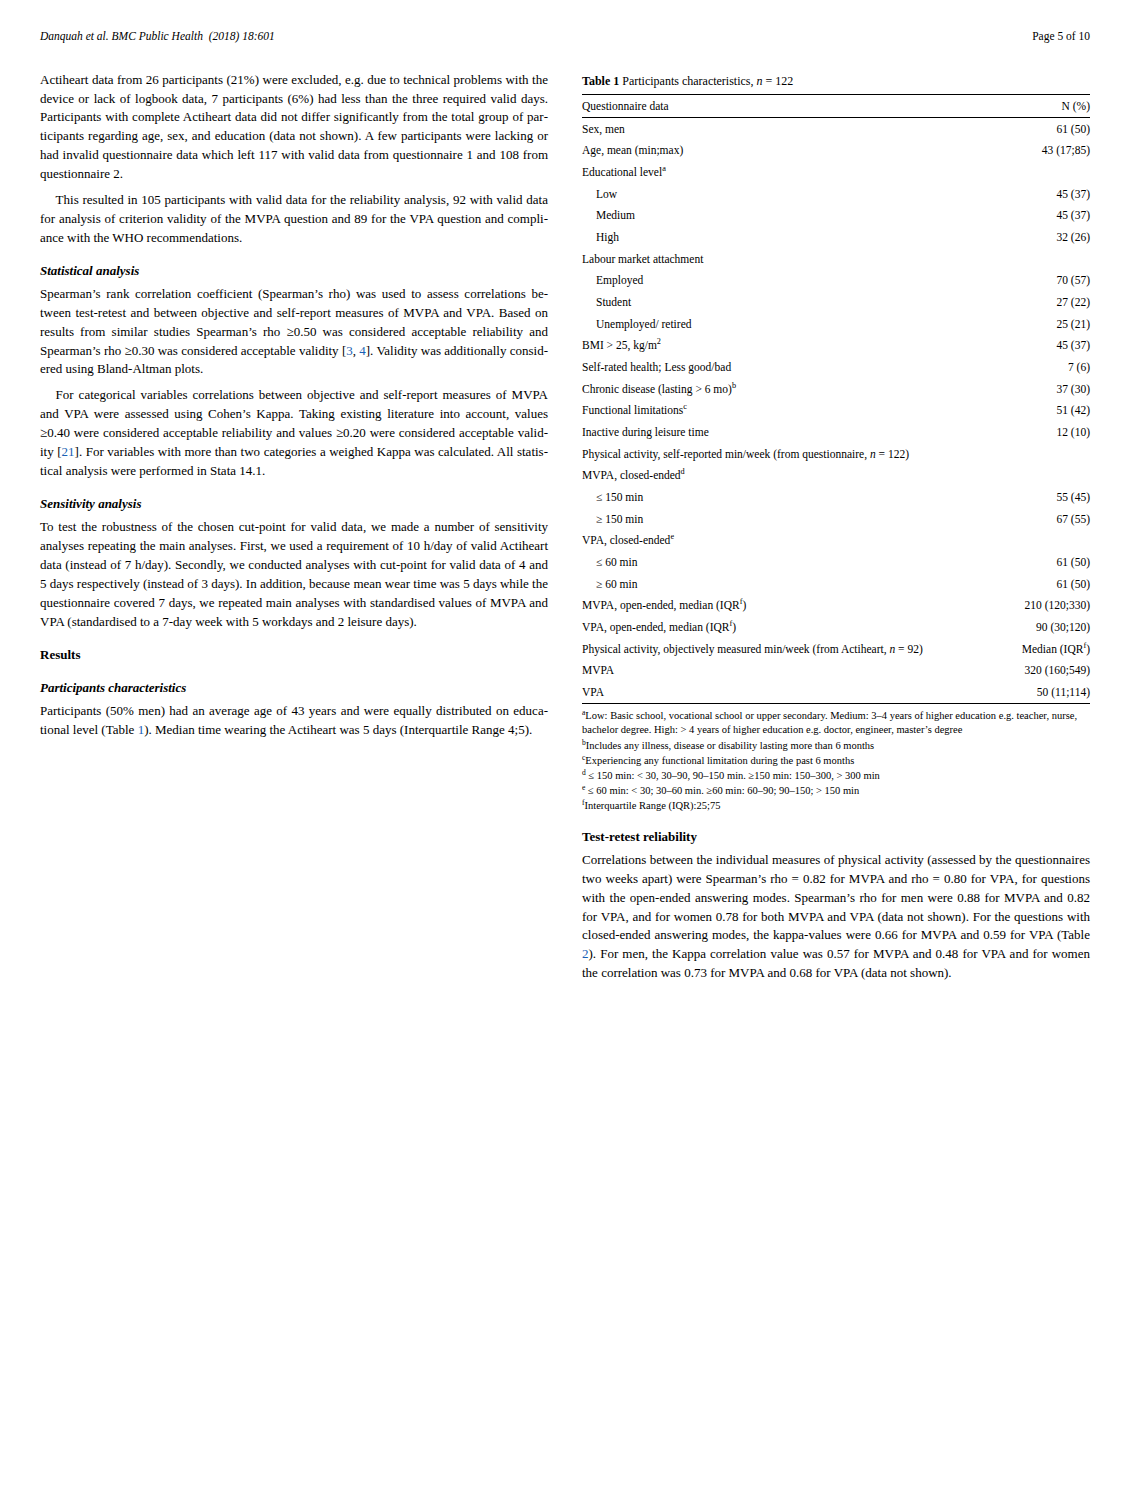Danquah et al. BMC Public Health (2018) 18:601
Page 5 of 10
Actiheart data from 26 participants (21%) were excluded, e.g. due to technical problems with the device or lack of logbook data, 7 participants (6%) had less than the three required valid days. Participants with complete Actiheart data did not differ significantly from the total group of participants regarding age, sex, and education (data not shown). A few participants were lacking or had invalid questionnaire data which left 117 with valid data from questionnaire 1 and 108 from questionnaire 2.
This resulted in 105 participants with valid data for the reliability analysis, 92 with valid data for analysis of criterion validity of the MVPA question and 89 for the VPA question and compliance with the WHO recommendations.
Statistical analysis
Spearman’s rank correlation coefficient (Spearman’s rho) was used to assess correlations between test-retest and between objective and self-report measures of MVPA and VPA. Based on results from similar studies Spearman’s rho ≥0.50 was considered acceptable reliability and Spearman’s rho ≥0.30 was considered acceptable validity [3, 4]. Validity was additionally considered using Bland-Altman plots.
For categorical variables correlations between objective and self-report measures of MVPA and VPA were assessed using Cohen’s Kappa. Taking existing literature into account, values ≥0.40 were considered acceptable reliability and values ≥0.20 were considered acceptable validity [21]. For variables with more than two categories a weighed Kappa was calculated. All statistical analysis were performed in Stata 14.1.
Sensitivity analysis
To test the robustness of the chosen cut-point for valid data, we made a number of sensitivity analyses repeating the main analyses. First, we used a requirement of 10 h/day of valid Actiheart data (instead of 7 h/day). Secondly, we conducted analyses with cut-point for valid data of 4 and 5 days respectively (instead of 3 days). In addition, because mean wear time was 5 days while the questionnaire covered 7 days, we repeated main analyses with standardised values of MVPA and VPA (standardised to a 7-day week with 5 workdays and 2 leisure days).
Results
Participants characteristics
Participants (50% men) had an average age of 43 years and were equally distributed on educational level (Table 1). Median time wearing the Actiheart was 5 days (Interquartile Range 4;5).
Table 1 Participants characteristics, n = 122
| Questionnaire data | N (%) |
| --- | --- |
| Sex, men | 61 (50) |
| Age, mean (min;max) | 43 (17;85) |
| Educational level a | |
| Low | 45 (37) |
| Medium | 45 (37) |
| High | 32 (26) |
| Labour market attachment | |
| Employed | 70 (57) |
| Student | 27 (22) |
| Unemployed/ retired | 25 (21) |
| BMI > 25, kg/m 2 | 45 (37) |
| Self-rated health; Less good/bad | 7 (6) |
| Chronic disease (lasting > 6 mo) b | 37 (30) |
| Functional limitations c | 51 (42) |
| Inactive during leisure time | 12 (10) |
| Physical activity, self-reported min/week (from questionnaire, n = 122) |
| MVPA, closed-ended d | |
| ≤ 150 min | 55 (45) |
| ≥ 150 min | 67 (55) |
| VPA, closed-ended e | |
| ≤ 60 min | 61 (50) |
| ≥ 60 min | 61 (50) |
| MVPA, open-ended, median (IQR f ) | 210 (120;330) |
| VPA, open-ended, median (IQR f ) | 90 (30;120) |
| Physical activity, objectively measured min/week (from Actiheart, n = 92) | Median (IQR f ) |
| MVPA | 320 (160;549) |
| VPA | 50 (11;114) |
aLow: Basic school, vocational school or upper secondary. Medium: 3–4 years of higher education e.g. teacher, nurse, bachelor degree. High: > 4 years of higher education e.g. doctor, engineer, master’s degree
bIncludes any illness, disease or disability lasting more than 6 months
cExperiencing any functional limitation during the past 6 months
d ≤ 150 min: < 30, 30–90, 90–150 min. ≥150 min: 150–300, > 300 min
e ≤ 60 min: < 30; 30–60 min. ≥60 min: 60–90; 90–150; > 150 min
fInterquartile Range (IQR):25;75
Test-retest reliability
Correlations between the individual measures of physical activity (assessed by the questionnaires two weeks apart) were Spearman’s rho = 0.82 for MVPA and rho = 0.80 for VPA, for questions with the open-ended answering modes. Spearman’s rho for men were 0.88 for MVPA and 0.82 for VPA, and for women 0.78 for both MVPA and VPA (data not shown). For the questions with closed-ended answering modes, the kappa-values were 0.66 for MVPA and 0.59 for VPA (Table 2). For men, the Kappa correlation value was 0.57 for MVPA and 0.48 for VPA and for women the correlation was 0.73 for MVPA and 0.68 for VPA (data not shown).